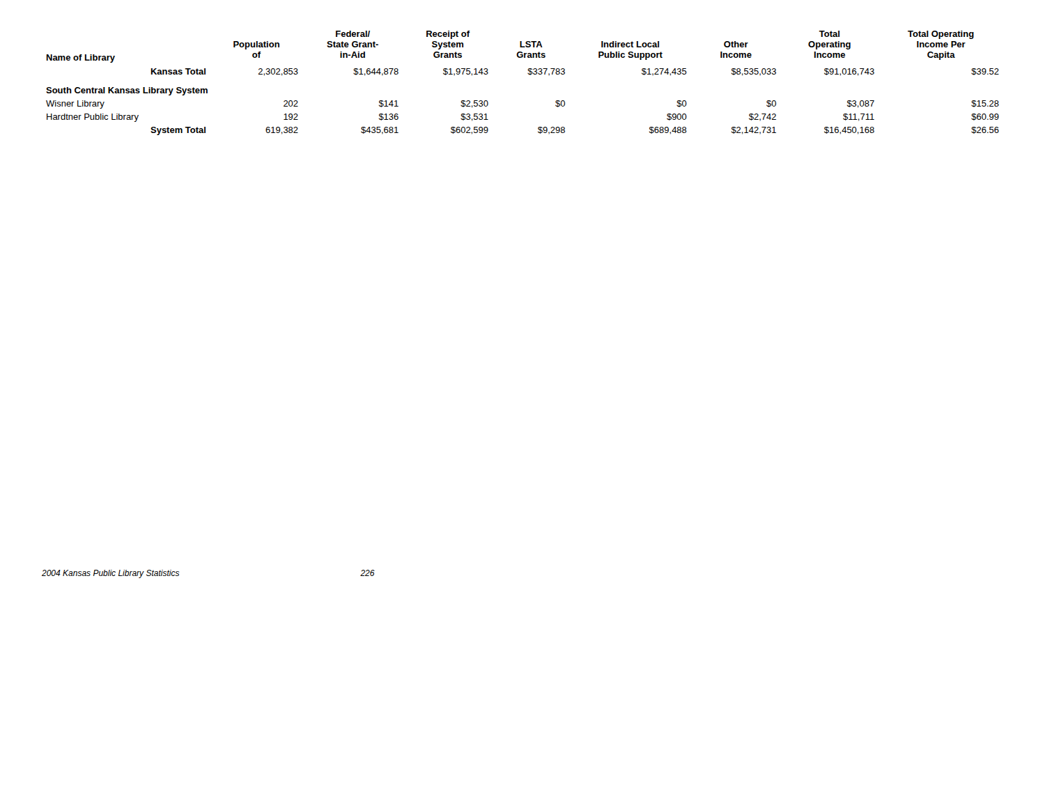| Name of Library | Population of | Federal/ State Grant- in-Aid | Receipt of System Grants | LSTA Grants | Indirect Local Public Support | Other Income | Total Operating Income | Total Operating Income Per Capita |
| --- | --- | --- | --- | --- | --- | --- | --- | --- |
| Kansas Total | 2,302,853 | $1,644,878 | $1,975,143 | $337,783 | $1,274,435 | $8,535,033 | $91,016,743 | $39.52 |
| South Central Kansas Library System |
| Wisner Library | 202 | $141 | $2,530 | $0 | $0 | $0 | $3,087 | $15.28 |
| Hardtner Public Library | 192 | $136 | $3,531 | | $900 | $2,742 | $11,711 | $60.99 |
| System Total | 619,382 | $435,681 | $602,599 | $9,298 | $689,488 | $2,142,731 | $16,450,168 | $26.56 |
2004 Kansas Public Library Statistics 226